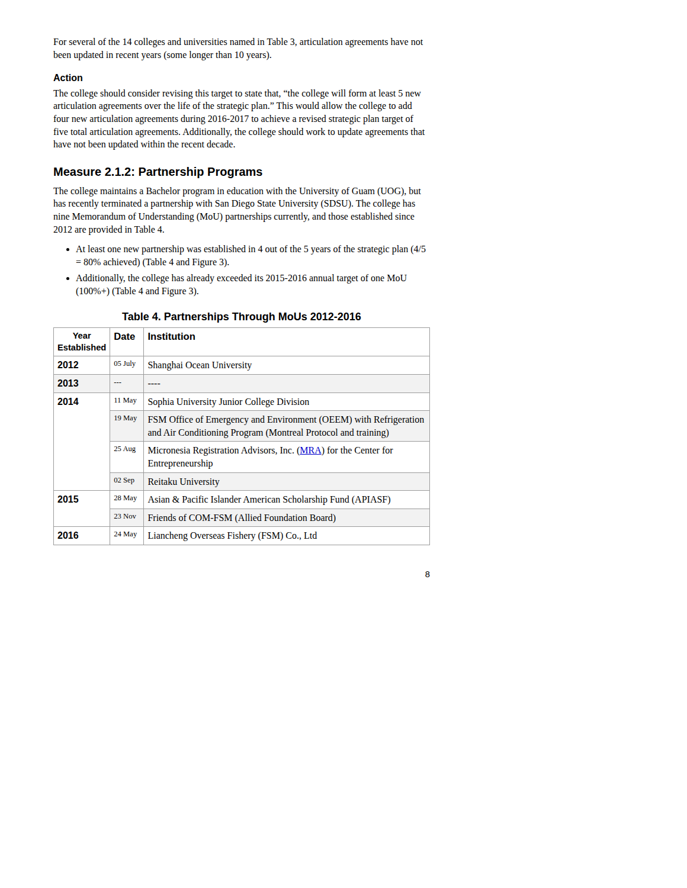For several of the 14 colleges and universities named in Table 3, articulation agreements have not been updated in recent years (some longer than 10 years).
Action
The college should consider revising this target to state that, “the college will form at least 5 new articulation agreements over the life of the strategic plan.” This would allow the college to add four new articulation agreements during 2016-2017 to achieve a revised strategic plan target of five total articulation agreements. Additionally, the college should work to update agreements that have not been updated within the recent decade.
Measure 2.1.2: Partnership Programs
The college maintains a Bachelor program in education with the University of Guam (UOG), but has recently terminated a partnership with San Diego State University (SDSU). The college has nine Memorandum of Understanding (MoU) partnerships currently, and those established since 2012 are provided in Table 4.
At least one new partnership was established in 4 out of the 5 years of the strategic plan (4/5 = 80% achieved) (Table 4 and Figure 3).
Additionally, the college has already exceeded its 2015-2016 annual target of one MoU (100%+) (Table 4 and Figure 3).
Table 4. Partnerships Through MoUs 2012-2016
| Year Established | Date | Institution |
| --- | --- | --- |
| 2012 | 05 July | Shanghai Ocean University |
| 2013 | --- | ---- |
| 2014 | 11 May | Sophia University Junior College Division |
| 19 May | FSM Office of Emergency and Environment (OEEM) with Refrigeration and Air Conditioning Program (Montreal Protocol and training) |
| 25 Aug | Micronesia Registration Advisors, Inc. ( MRA ) for the Center for Entrepreneurship |
| 02 Sep | Reitaku University |
| 2015 | 28 May | Asian & Pacific Islander American Scholarship Fund (APIASF) |
| 23 Nov | Friends of COM-FSM (Allied Foundation Board) |
| 2016 | 24 May | Liancheng Overseas Fishery (FSM) Co., Ltd |
8